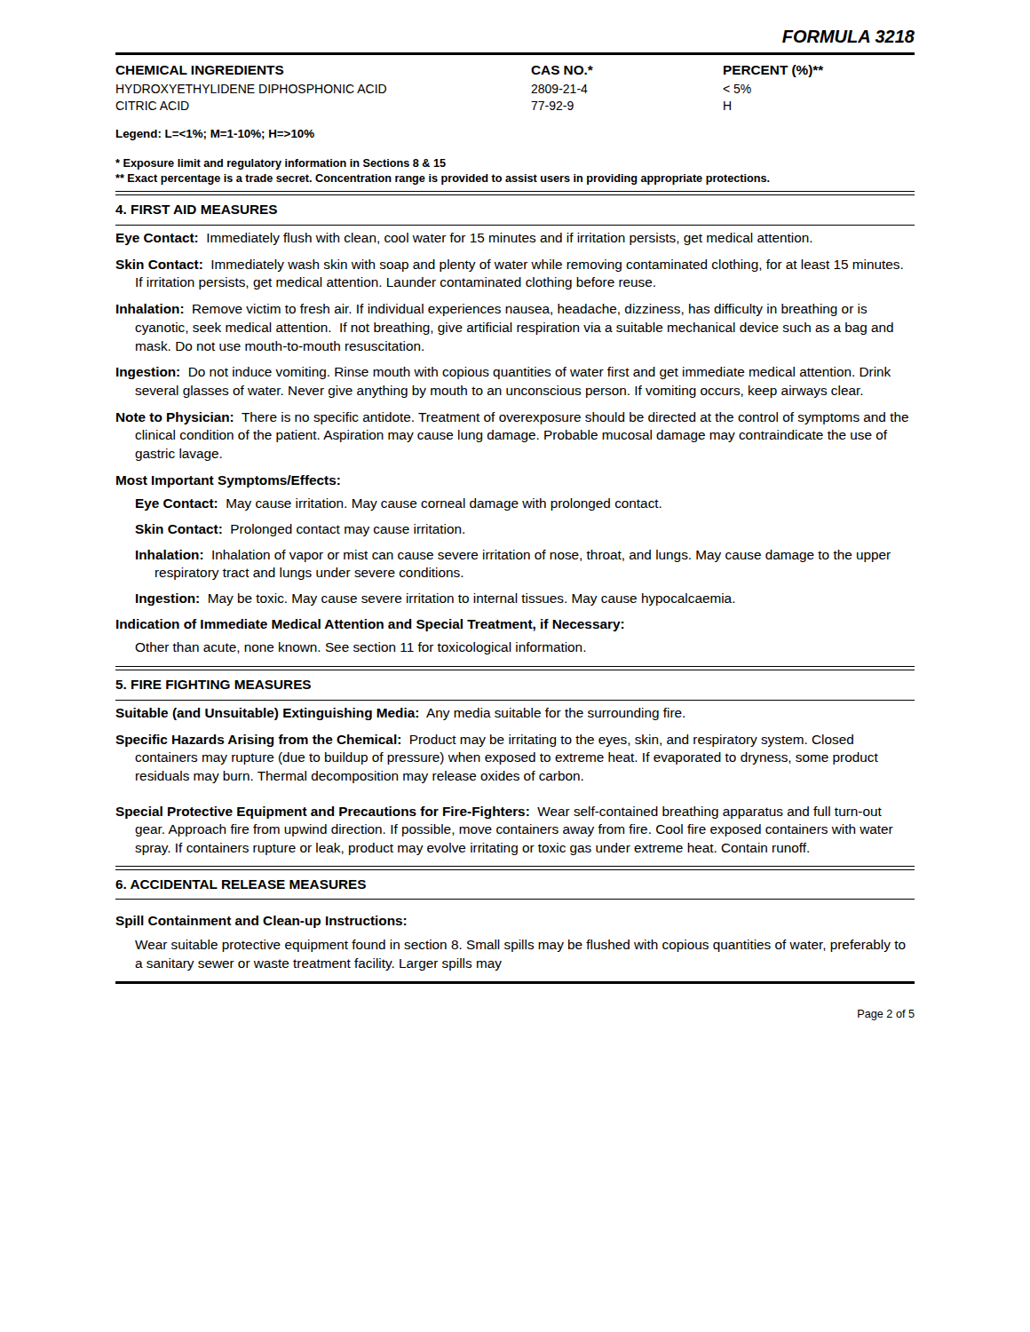FORMULA 3218
| CHEMICAL INGREDIENTS | CAS NO.* | PERCENT (%)** |
| --- | --- | --- |
| HYDROXYETHYLIDENE DIPHOSPHONIC ACID | 2809-21-4 | < 5% |
| CITRIC ACID | 77-92-9 | H |
Legend: L=<1%; M=1-10%; H=>10%
* Exposure limit and regulatory information in Sections 8 & 15
** Exact percentage is a trade secret. Concentration range is provided to assist users in providing appropriate protections.
4. FIRST AID MEASURES
Eye Contact: Immediately flush with clean, cool water for 15 minutes and if irritation persists, get medical attention.
Skin Contact: Immediately wash skin with soap and plenty of water while removing contaminated clothing, for at least 15 minutes. If irritation persists, get medical attention. Launder contaminated clothing before reuse.
Inhalation: Remove victim to fresh air. If individual experiences nausea, headache, dizziness, has difficulty in breathing or is cyanotic, seek medical attention. If not breathing, give artificial respiration via a suitable mechanical device such as a bag and mask. Do not use mouth-to-mouth resuscitation.
Ingestion: Do not induce vomiting. Rinse mouth with copious quantities of water first and get immediate medical attention. Drink several glasses of water. Never give anything by mouth to an unconscious person. If vomiting occurs, keep airways clear.
Note to Physician: There is no specific antidote. Treatment of overexposure should be directed at the control of symptoms and the clinical condition of the patient. Aspiration may cause lung damage. Probable mucosal damage may contraindicate the use of gastric lavage.
Most Important Symptoms/Effects:
Eye Contact: May cause irritation. May cause corneal damage with prolonged contact.
Skin Contact: Prolonged contact may cause irritation.
Inhalation: Inhalation of vapor or mist can cause severe irritation of nose, throat, and lungs. May cause damage to the upper respiratory tract and lungs under severe conditions.
Ingestion: May be toxic. May cause severe irritation to internal tissues. May cause hypocalcaemia.
Indication of Immediate Medical Attention and Special Treatment, if Necessary:
Other than acute, none known. See section 11 for toxicological information.
5. FIRE FIGHTING MEASURES
Suitable (and Unsuitable) Extinguishing Media: Any media suitable for the surrounding fire.
Specific Hazards Arising from the Chemical: Product may be irritating to the eyes, skin, and respiratory system. Closed containers may rupture (due to buildup of pressure) when exposed to extreme heat. If evaporated to dryness, some product residuals may burn. Thermal decomposition may release oxides of carbon.
Special Protective Equipment and Precautions for Fire-Fighters: Wear self-contained breathing apparatus and full turn-out gear. Approach fire from upwind direction. If possible, move containers away from fire. Cool fire exposed containers with water spray. If containers rupture or leak, product may evolve irritating or toxic gas under extreme heat. Contain runoff.
6. ACCIDENTAL RELEASE MEASURES
Spill Containment and Clean-up Instructions:
Wear suitable protective equipment found in section 8. Small spills may be flushed with copious quantities of water, preferably to a sanitary sewer or waste treatment facility. Larger spills may
Page 2 of 5